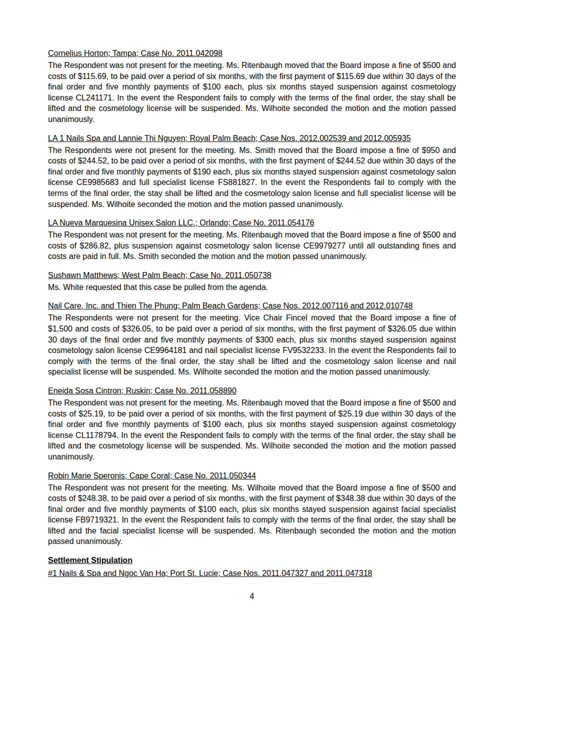Cornelius Horton; Tampa; Case No. 2011.042098
The Respondent was not present for the meeting. Ms. Ritenbaugh moved that the Board impose a fine of $500 and costs of $115.69, to be paid over a period of six months, with the first payment of $115.69 due within 30 days of the final order and five monthly payments of $100 each, plus six months stayed suspension against cosmetology license CL241171. In the event the Respondent fails to comply with the terms of the final order, the stay shall be lifted and the cosmetology license will be suspended. Ms. Wilhoite seconded the motion and the motion passed unanimously.
LA 1 Nails Spa and Lannie Thi Nguyen; Royal Palm Beach; Case Nos. 2012.002539 and 2012.005935
The Respondents were not present for the meeting. Ms. Smith moved that the Board impose a fine of $950 and costs of $244.52, to be paid over a period of six months, with the first payment of $244.52 due within 30 days of the final order and five monthly payments of $190 each, plus six months stayed suspension against cosmetology salon license CE9985683 and full specialist license FS881827. In the event the Respondents fail to comply with the terms of the final order, the stay shall be lifted and the cosmetology salon license and full specialist license will be suspended. Ms. Wilhoite seconded the motion and the motion passed unanimously.
LA Nueva Marquesina Unisex Salon LLC.; Orlando; Case No. 2011.054176
The Respondent was not present for the meeting. Ms. Ritenbaugh moved that the Board impose a fine of $500 and costs of $286.82, plus suspension against cosmetology salon license CE9979277 until all outstanding fines and costs are paid in full. Ms. Smith seconded the motion and the motion passed unanimously.
Sushawn Matthews; West Palm Beach; Case No. 2011.050738
Ms. White requested that this case be pulled from the agenda.
Nail Care, Inc. and Thien The Phung; Palm Beach Gardens; Case Nos. 2012.007116 and 2012.010748
The Respondents were not present for the meeting. Vice Chair Fincel moved that the Board impose a fine of $1,500 and costs of $326.05, to be paid over a period of six months, with the first payment of $326.05 due within 30 days of the final order and five monthly payments of $300 each, plus six months stayed suspension against cosmetology salon license CE9964181 and nail specialist license FV9532233. In the event the Respondents fail to comply with the terms of the final order, the stay shall be lifted and the cosmetology salon license and nail specialist license will be suspended. Ms. Wilhoite seconded the motion and the motion passed unanimously.
Eneida Sosa Cintron; Ruskin; Case No. 2011.058890
The Respondent was not present for the meeting. Ms. Ritenbaugh moved that the Board impose a fine of $500 and costs of $25.19, to be paid over a period of six months, with the first payment of $25.19 due within 30 days of the final order and five monthly payments of $100 each, plus six months stayed suspension against cosmetology license CL1178794. In the event the Respondent fails to comply with the terms of the final order, the stay shall be lifted and the cosmetology license will be suspended. Ms. Wilhoite seconded the motion and the motion passed unanimously.
Robin Marie Speronis; Cape Coral; Case No. 2011.050344
The Respondent was not present for the meeting. Ms. Wilhoite moved that the Board impose a fine of $500 and costs of $248.38, to be paid over a period of six months, with the first payment of $348.38 due within 30 days of the final order and five monthly payments of $100 each, plus six months stayed suspension against facial specialist license FB9719321. In the event the Respondent fails to comply with the terms of the final order, the stay shall be lifted and the facial specialist license will be suspended. Ms. Ritenbaugh seconded the motion and the motion passed unanimously.
Settlement Stipulation
#1 Nails & Spa and Ngoc Van Ha; Port St. Lucie; Case Nos. 2011.047327 and 2011.047318
4